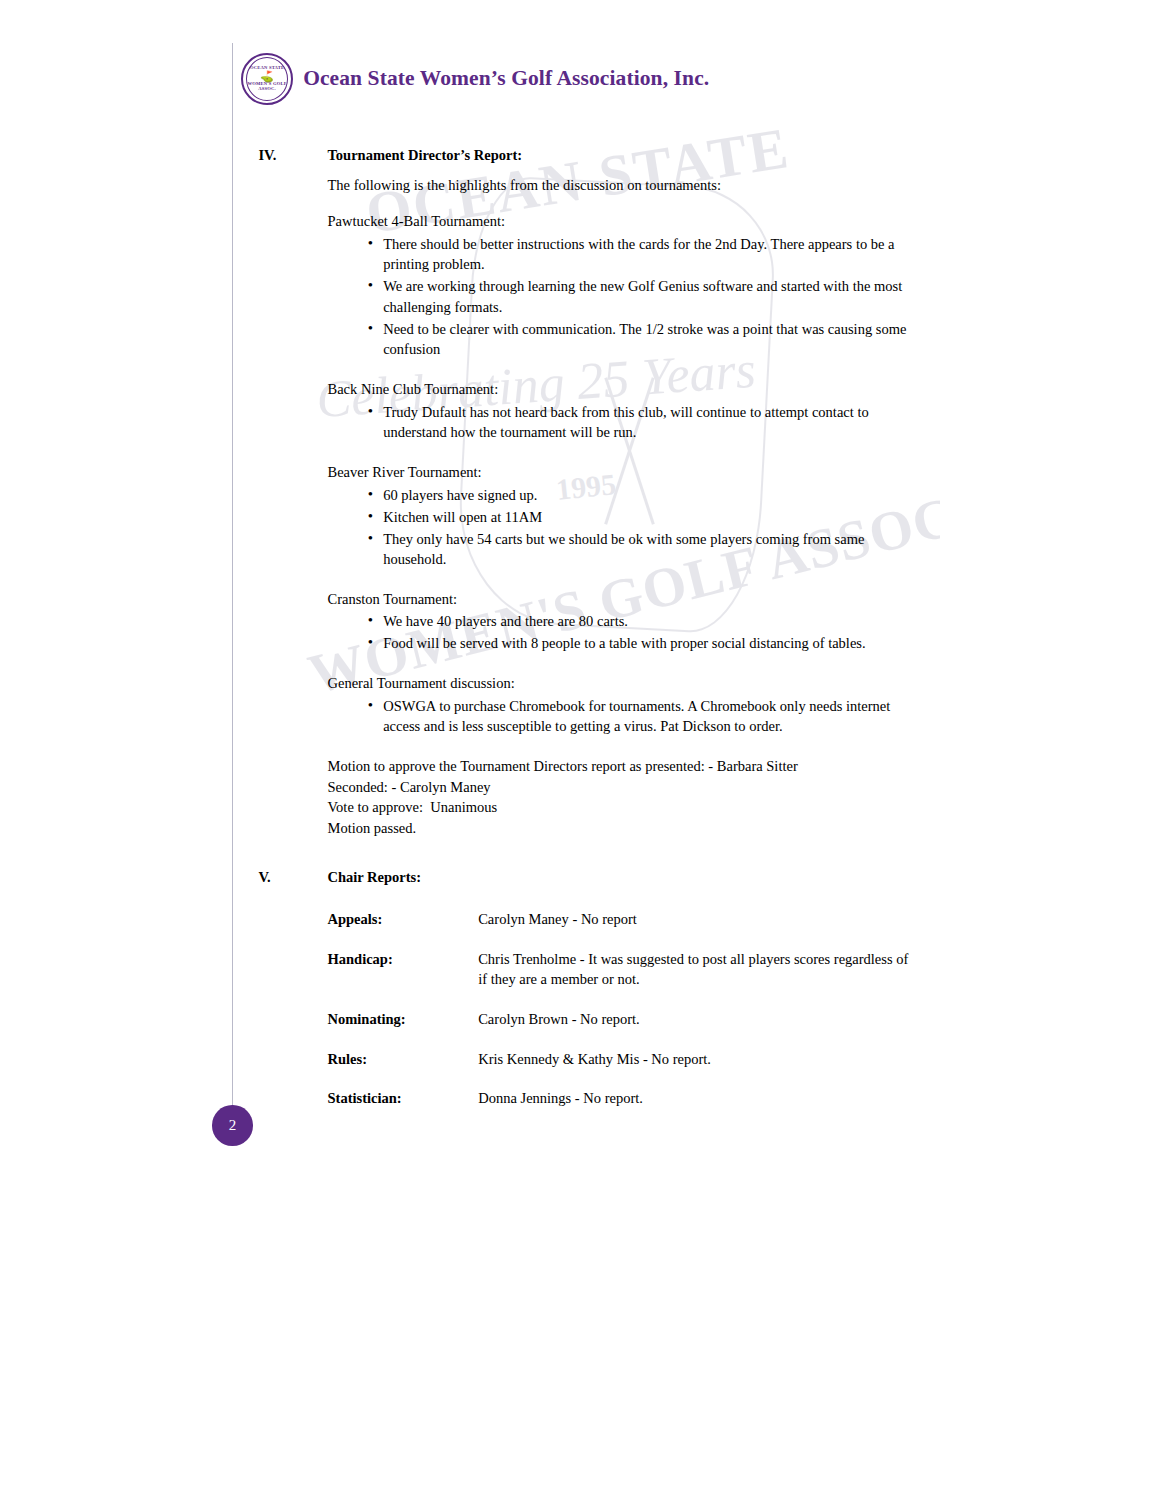OCEAN STATE
⛳
WOMEN'S GOLF ASSOC.
Ocean State Women’s Golf Association, Inc.
OCEAN STATE
Celebrating 25 Years
WOMEN'S GOLF ASSOCIATION
1995
IV.
Tournament Director’s Report:
The following is the highlights from the discussion on tournaments:
Pawtucket 4-Ball Tournament:
There should be better instructions with the cards for the 2nd Day. There appears to be a printing problem.
We are working through learning the new Golf Genius software and started with the most challenging formats.
Need to be clearer with communication. The 1/2 stroke was a point that was causing some confusion
Back Nine Club Tournament:
Trudy Dufault has not heard back from this club, will continue to attempt contact to understand how the tournament will be run.
Beaver River Tournament:
60 players have signed up.
Kitchen will open at 11AM
They only have 54 carts but we should be ok with some players coming from same household.
Cranston Tournament:
We have 40 players and there are 80 carts.
Food will be served with 8 people to a table with proper social distancing of tables.
General Tournament discussion:
OSWGA to purchase Chromebook for tournaments. A Chromebook only needs internet access and is less susceptible to getting a virus. Pat Dickson to order.
Motion to approve the Tournament Directors report as presented: - Barbara Sitter
Seconded: - Carolyn Maney
Vote to approve: Unanimous
Motion passed.
V.
Chair Reports:
Appeals:
Carolyn Maney - No report
Handicap:
Chris Trenholme - It was suggested to post all players scores regardless of if they are a member or not.
Nominating:
Carolyn Brown - No report.
Rules:
Kris Kennedy & Kathy Mis - No report.
Statistician:
Donna Jennings - No report.
2